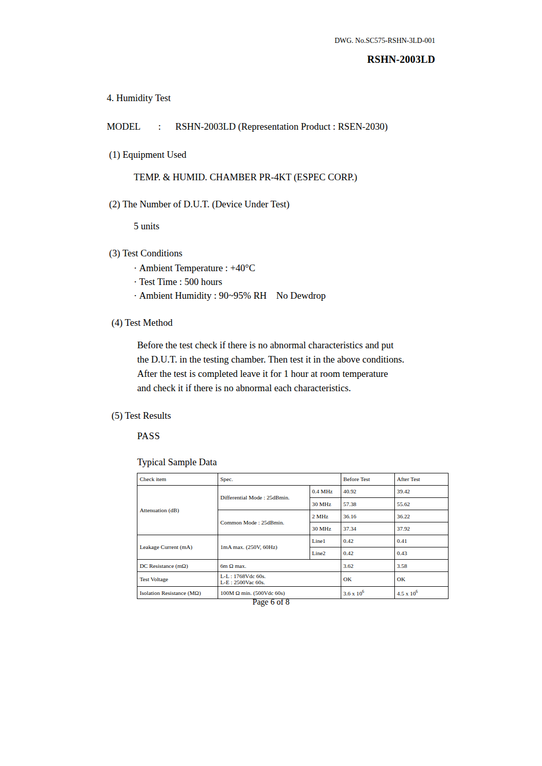DWG. No.SC575-RSHN-3LD-001
RSHN-2003LD
4. Humidity Test
MODEL: RSHN-2003LD (Representation Product : RSEN-2030)
(1) Equipment Used
TEMP. & HUMID. CHAMBER PR-4KT (ESPEC CORP.)
(2) The Number of D.U.T. (Device Under Test)
5 units
(3) Test Conditions
Ambient Temperature : +40°C
Test Time : 500 hours
Ambient Humidity : 90~95% RH No Dewdrop
(4) Test Method
Before the test check if there is no abnormal characteristics and put
the D.U.T. in the testing chamber. Then test it in the above conditions.
After the test is completed leave it for 1 hour at room temperature
and check it if there is no abnormal each characteristics.
(5) Test Results
PASS
Typical Sample Data
| Check item | Spec. | Before Test | After Test |
| --- | --- | --- | --- |
| Attenuation (dB) | Differential Mode : 25dBmin. | 0.4 MHz | 40.92 | 39.42 |
| 30 MHz | 57.38 | 55.62 |
| Common Mode : 25dBmin. | 2 MHz | 36.16 | 36.22 |
| 30 MHz | 37.34 | 37.92 |
| Leakage Current (mA) | 1mA max. (250V, 60Hz) | Line1 | 0.42 | 0.41 |
| Line2 | 0.42 | 0.43 |
| DC Resistance (mΩ) | 6m Ω max. | 3.62 | 3.58 |
| Test Voltage | L-L : 1768Vdc 60s. L-E : 2500Vac 60s. | OK | OK |
| Isolation Resistance (MΩ) | 100M Ω min. (500Vdc 60s) | 3.6 x 10 6 | 4.5 x 10 6 |
Page 6 of 8